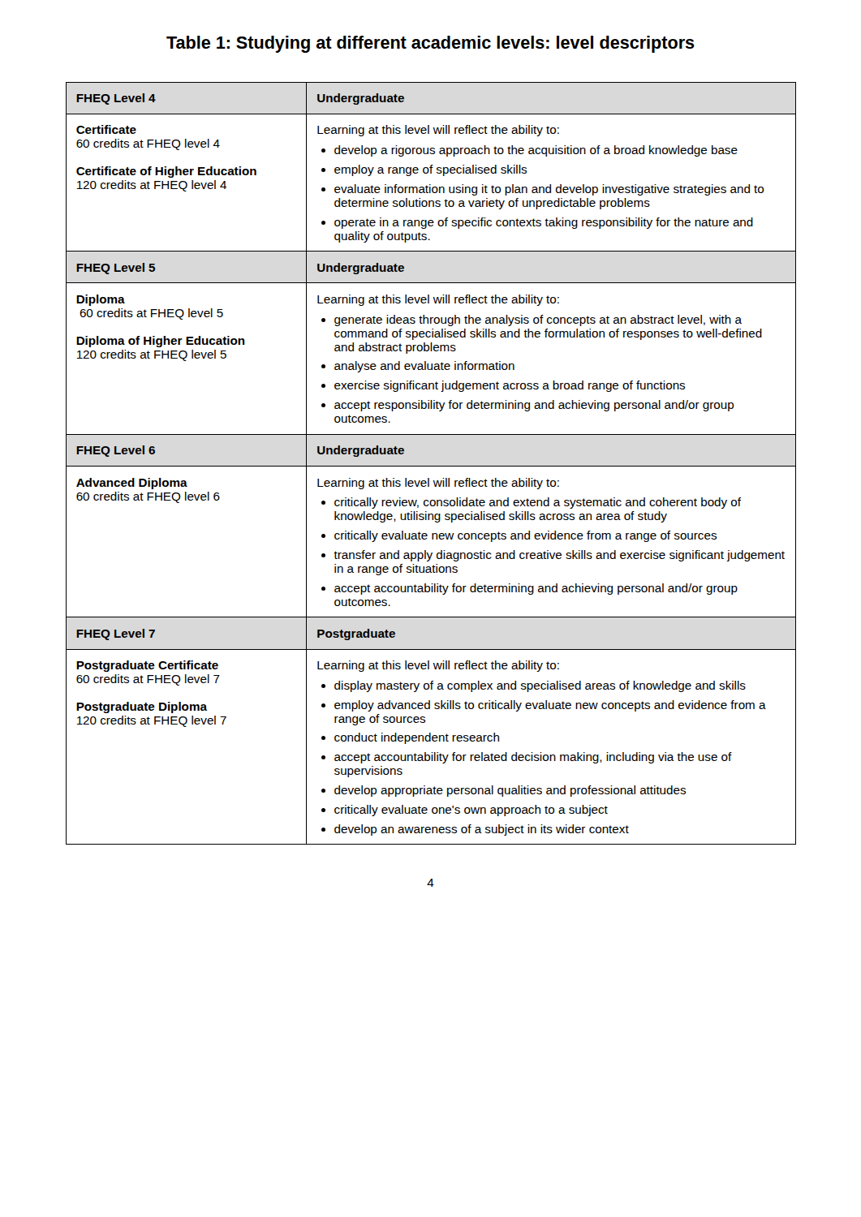Table 1: Studying at different academic levels: level descriptors
| FHEQ Level 4 | Undergraduate |
| --- | --- |
| Certificate 60 credits at FHEQ level 4 Certificate of Higher Education 120 credits at FHEQ level 4 | Learning at this level will reflect the ability to: develop a rigorous approach to the acquisition of a broad knowledge base employ a range of specialised skills evaluate information using it to plan and develop investigative strategies and to determine solutions to a variety of unpredictable problems operate in a range of specific contexts taking responsibility for the nature and quality of outputs. |
| FHEQ Level 5 | Undergraduate |
| Diploma 60 credits at FHEQ level 5 Diploma of Higher Education 120 credits at FHEQ level 5 | Learning at this level will reflect the ability to: generate ideas through the analysis of concepts at an abstract level, with a command of specialised skills and the formulation of responses to well-defined and abstract problems analyse and evaluate information exercise significant judgement across a broad range of functions accept responsibility for determining and achieving personal and/or group outcomes. |
| FHEQ Level 6 | Undergraduate |
| Advanced Diploma 60 credits at FHEQ level 6 | Learning at this level will reflect the ability to: critically review, consolidate and extend a systematic and coherent body of knowledge, utilising specialised skills across an area of study critically evaluate new concepts and evidence from a range of sources transfer and apply diagnostic and creative skills and exercise significant judgement in a range of situations accept accountability for determining and achieving personal and/or group outcomes. |
| FHEQ Level 7 | Postgraduate |
| Postgraduate Certificate 60 credits at FHEQ level 7 Postgraduate Diploma 120 credits at FHEQ level 7 | Learning at this level will reflect the ability to: display mastery of a complex and specialised areas of knowledge and skills employ advanced skills to critically evaluate new concepts and evidence from a range of sources conduct independent research accept accountability for related decision making, including via the use of supervisions develop appropriate personal qualities and professional attitudes critically evaluate one's own approach to a subject develop an awareness of a subject in its wider context |
4